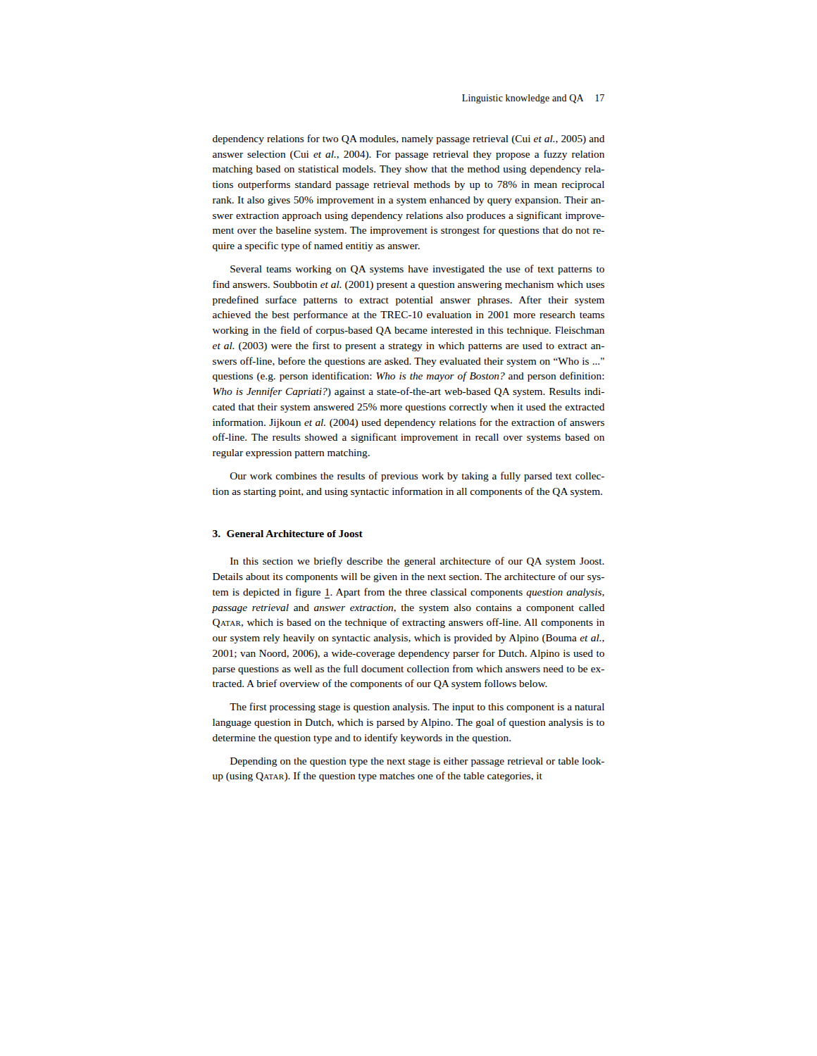Linguistic knowledge and QA17
dependency relations for two QA modules, namely passage retrieval (Cui et al., 2005) and answer selection (Cui et al., 2004). For passage retrieval they propose a fuzzy relation matching based on statistical models. They show that the method using dependency relations outperforms standard passage retrieval methods by up to 78% in mean reciprocal rank. It also gives 50% improvement in a system enhanced by query expansion. Their answer extraction approach using dependency relations also produces a significant improvement over the baseline system. The improvement is strongest for questions that do not require a specific type of named entitiy as answer.
Several teams working on QA systems have investigated the use of text patterns to find answers. Soubbotin et al. (2001) present a question answering mechanism which uses predefined surface patterns to extract potential answer phrases. After their system achieved the best performance at the TREC-10 evaluation in 2001 more research teams working in the field of corpus-based QA became interested in this technique. Fleischman et al. (2003) were the first to present a strategy in which patterns are used to extract answers off-line, before the questions are asked. They evaluated their system on “Who is ..." questions (e.g. person identification: Who is the mayor of Boston? and person definition: Who is Jennifer Capriati?) against a state-of-the-art web-based QA system. Results indicated that their system answered 25% more questions correctly when it used the extracted information. Jijkoun et al. (2004) used dependency relations for the extraction of answers off-line. The results showed a significant improvement in recall over systems based on regular expression pattern matching.
Our work combines the results of previous work by taking a fully parsed text collection as starting point, and using syntactic information in all components of the QA system.
3. General Architecture of Joost
In this section we briefly describe the general architecture of our QA system Joost. Details about its components will be given in the next section. The architecture of our system is depicted in figure 1. Apart from the three classical components question analysis, passage retrieval and answer extraction, the system also contains a component called Qatar, which is based on the technique of extracting answers off-line. All components in our system rely heavily on syntactic analysis, which is provided by Alpino (Bouma et al., 2001; van Noord, 2006), a wide-coverage dependency parser for Dutch. Alpino is used to parse questions as well as the full document collection from which answers need to be extracted. A brief overview of the components of our QA system follows below.
The first processing stage is question analysis. The input to this component is a natural language question in Dutch, which is parsed by Alpino. The goal of question analysis is to determine the question type and to identify keywords in the question.
Depending on the question type the next stage is either passage retrieval or table look-up (using Qatar). If the question type matches one of the table categories, it